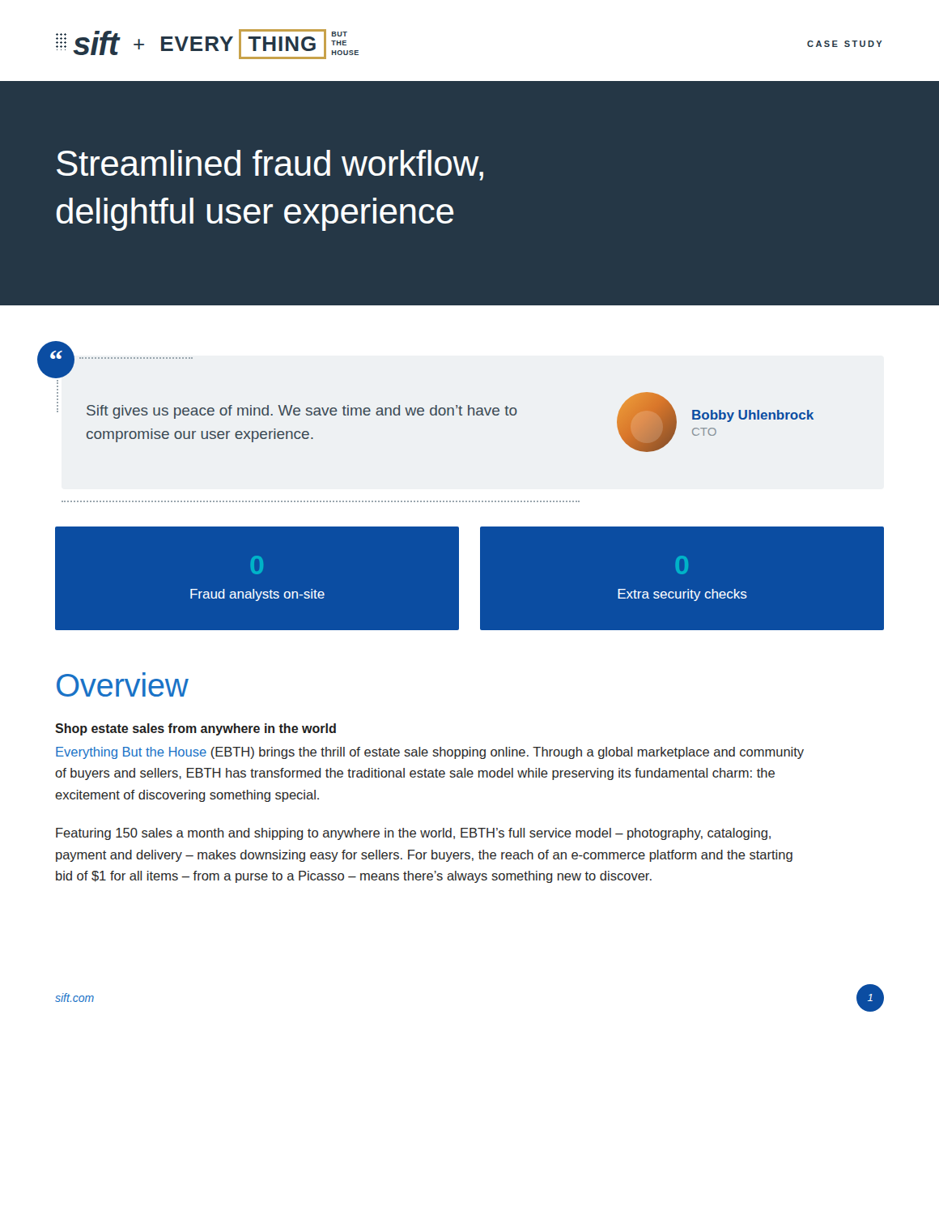sift
+
EVERY THING BUT
THE
HOUSE
CASE STUDY
Streamlined fraud workflow,
delightful user experience
“
Sift gives us peace of mind. We save time and we don’t have to compromise our user experience.
Bobby Uhlenbrock
CTO
0
Fraud analysts on-site
0
Extra security checks
Overview
Shop estate sales from anywhere in the world
Everything But the House (EBTH) brings the thrill of estate sale shopping online. Through a global marketplace and community of buyers and sellers, EBTH has transformed the traditional estate sale model while preserving its fundamental charm: the excitement of discovering something special.
Featuring 150 sales a month and shipping to anywhere in the world, EBTH’s full service model – photography, cataloging, payment and delivery – makes downsizing easy for sellers. For buyers, the reach of an e-commerce platform and the starting bid of $1 for all items – from a purse to a Picasso – means there’s always something new to discover.
sift.com
1